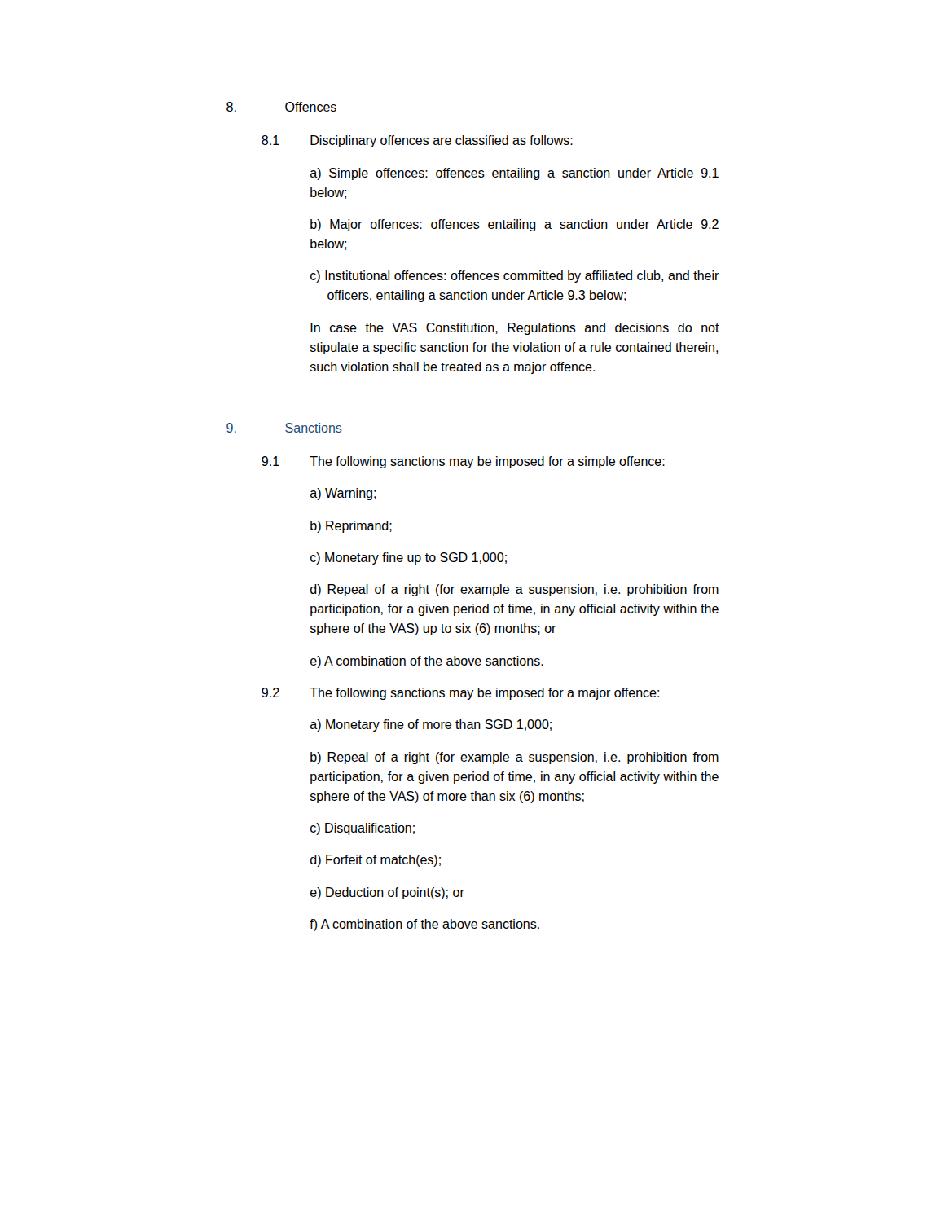8.
Offences
8.1
Disciplinary offences are classified as follows:
a) Simple offences: offences entailing a sanction under Article 9.1 below;
b) Major offences: offences entailing a sanction under Article 9.2 below;
c) Institutional offences: offences committed by affiliated club, and their officers, entailing a sanction under Article 9.3 below;
In case the VAS Constitution, Regulations and decisions do not stipulate a specific sanction for the violation of a rule contained therein, such violation shall be treated as a major offence.
9.
Sanctions
9.1
The following sanctions may be imposed for a simple offence:
a) Warning;
b) Reprimand;
c) Monetary fine up to SGD 1,000;
d) Repeal of a right (for example a suspension, i.e. prohibition from participation, for a given period of time, in any official activity within the sphere of the VAS) up to six (6) months; or
e) A combination of the above sanctions.
9.2
The following sanctions may be imposed for a major offence:
a) Monetary fine of more than SGD 1,000;
b) Repeal of a right (for example a suspension, i.e. prohibition from participation, for a given period of time, in any official activity within the sphere of the VAS) of more than six (6) months;
c) Disqualification;
d) Forfeit of match(es);
e) Deduction of point(s); or
f) A combination of the above sanctions.